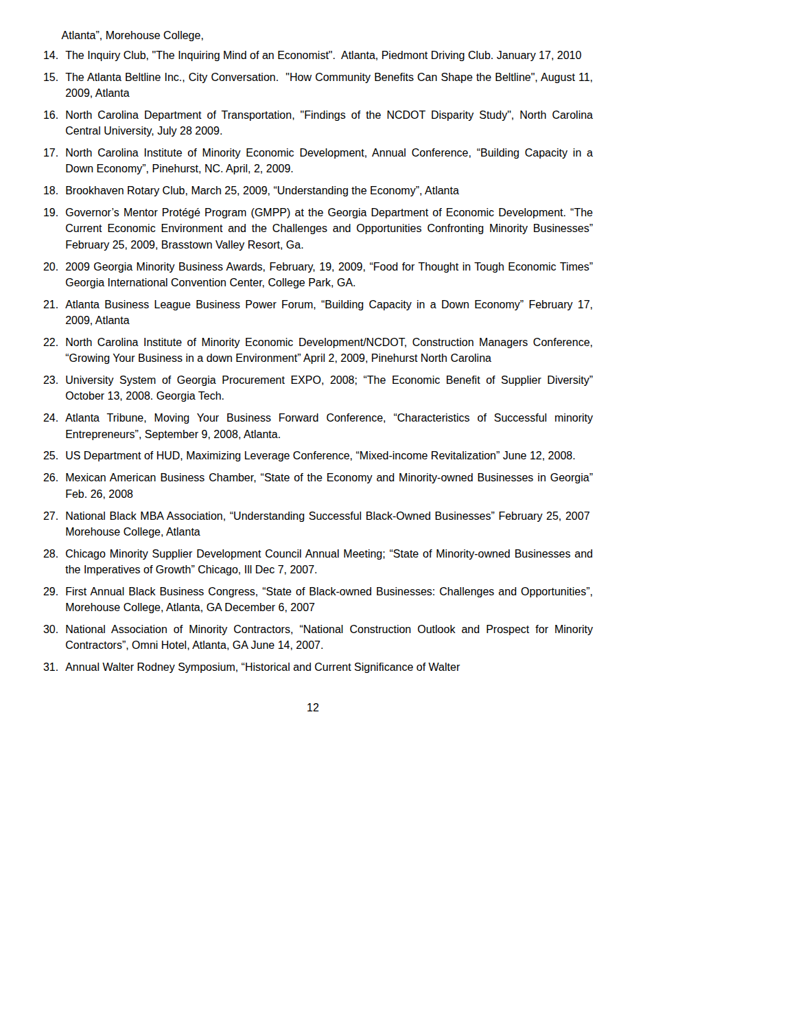Atlanta”, Morehouse College,
The Inquiry Club, "The Inquiring Mind of an Economist". Atlanta, Piedmont Driving Club. January 17, 2010
The Atlanta Beltline Inc., City Conversation. "How Community Benefits Can Shape the Beltline", August 11, 2009, Atlanta
North Carolina Department of Transportation, "Findings of the NCDOT Disparity Study", North Carolina Central University, July 28 2009.
North Carolina Institute of Minority Economic Development, Annual Conference, “Building Capacity in a Down Economy”, Pinehurst, NC. April, 2, 2009.
Brookhaven Rotary Club, March 25, 2009, “Understanding the Economy”, Atlanta
Governor’s Mentor Protégé Program (GMPP) at the Georgia Department of Economic Development. “The Current Economic Environment and the Challenges and Opportunities Confronting Minority Businesses” February 25, 2009, Brasstown Valley Resort, Ga.
2009 Georgia Minority Business Awards, February, 19, 2009, “Food for Thought in Tough Economic Times” Georgia International Convention Center, College Park, GA.
Atlanta Business League Business Power Forum, “Building Capacity in a Down Economy” February 17, 2009, Atlanta
North Carolina Institute of Minority Economic Development/NCDOT, Construction Managers Conference, “Growing Your Business in a down Environment” April 2, 2009, Pinehurst North Carolina
University System of Georgia Procurement EXPO, 2008; “The Economic Benefit of Supplier Diversity” October 13, 2008. Georgia Tech.
Atlanta Tribune, Moving Your Business Forward Conference, “Characteristics of Successful minority Entrepreneurs”, September 9, 2008, Atlanta.
US Department of HUD, Maximizing Leverage Conference, “Mixed-income Revitalization” June 12, 2008.
Mexican American Business Chamber, “State of the Economy and Minority-owned Businesses in Georgia” Feb. 26, 2008
National Black MBA Association, “Understanding Successful Black-Owned Businesses” February 25, 2007 Morehouse College, Atlanta
Chicago Minority Supplier Development Council Annual Meeting; “State of Minority-owned Businesses and the Imperatives of Growth” Chicago, Ill Dec 7, 2007.
First Annual Black Business Congress, “State of Black-owned Businesses: Challenges and Opportunities”, Morehouse College, Atlanta, GA December 6, 2007
National Association of Minority Contractors, “National Construction Outlook and Prospect for Minority Contractors”, Omni Hotel, Atlanta, GA June 14, 2007.
Annual Walter Rodney Symposium, “Historical and Current Significance of Walter
12